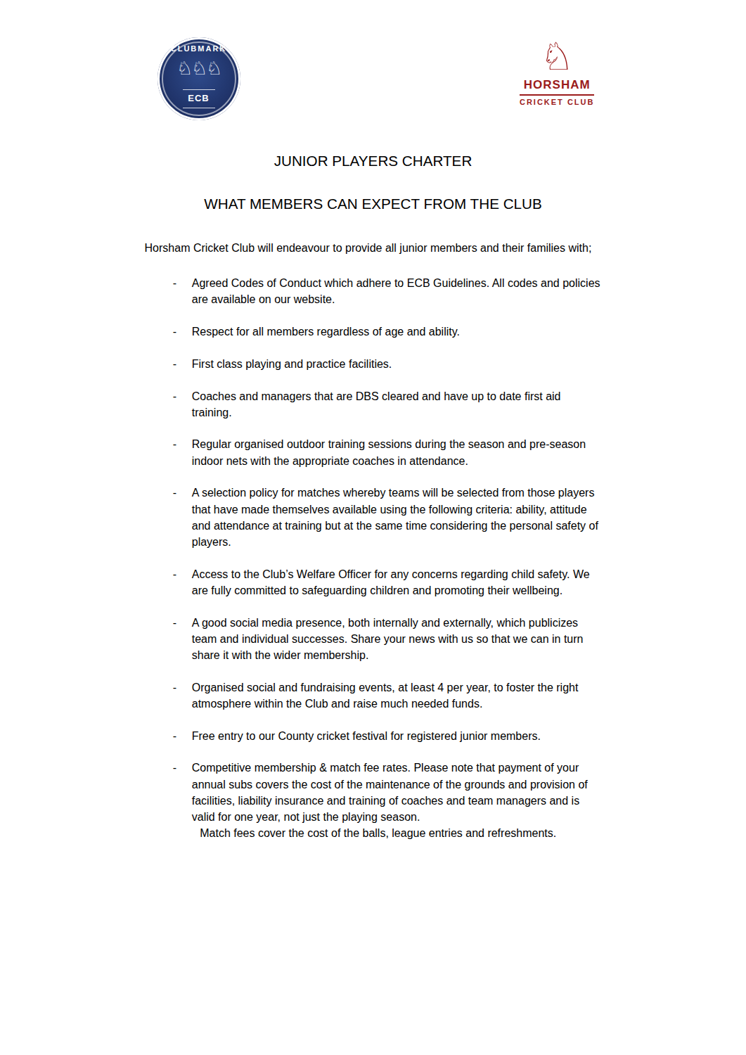CLUBMARK
♘♘♘
ECB
♘
HORSHAM
CRICKET CLUB
JUNIOR PLAYERS CHARTER
WHAT MEMBERS CAN EXPECT FROM THE CLUB
Horsham Cricket Club will endeavour to provide all junior members and their families with;
Agreed Codes of Conduct which adhere to ECB Guidelines. All codes and policies are available on our website.
Respect for all members regardless of age and ability.
First class playing and practice facilities.
Coaches and managers that are DBS cleared and have up to date first aid training.
Regular organised outdoor training sessions during the season and pre-season indoor nets with the appropriate coaches in attendance.
A selection policy for matches whereby teams will be selected from those players that have made themselves available using the following criteria: ability, attitude and attendance at training but at the same time considering the personal safety of players.
Access to the Club’s Welfare Officer for any concerns regarding child safety. We are fully committed to safeguarding children and promoting their wellbeing.
A good social media presence, both internally and externally, which publicizes team and individual successes. Share your news with us so that we can in turn share it with the wider membership.
Organised social and fundraising events, at least 4 per year, to foster the right atmosphere within the Club and raise much needed funds.
Free entry to our County cricket festival for registered junior members.
Competitive membership & match fee rates. Please note that payment of your annual subs covers the cost of the maintenance of the grounds and provision of facilities, liability insurance and training of coaches and team managers and is valid for one year, not just the playing season.
Match fees cover the cost of the balls, league entries and refreshments.